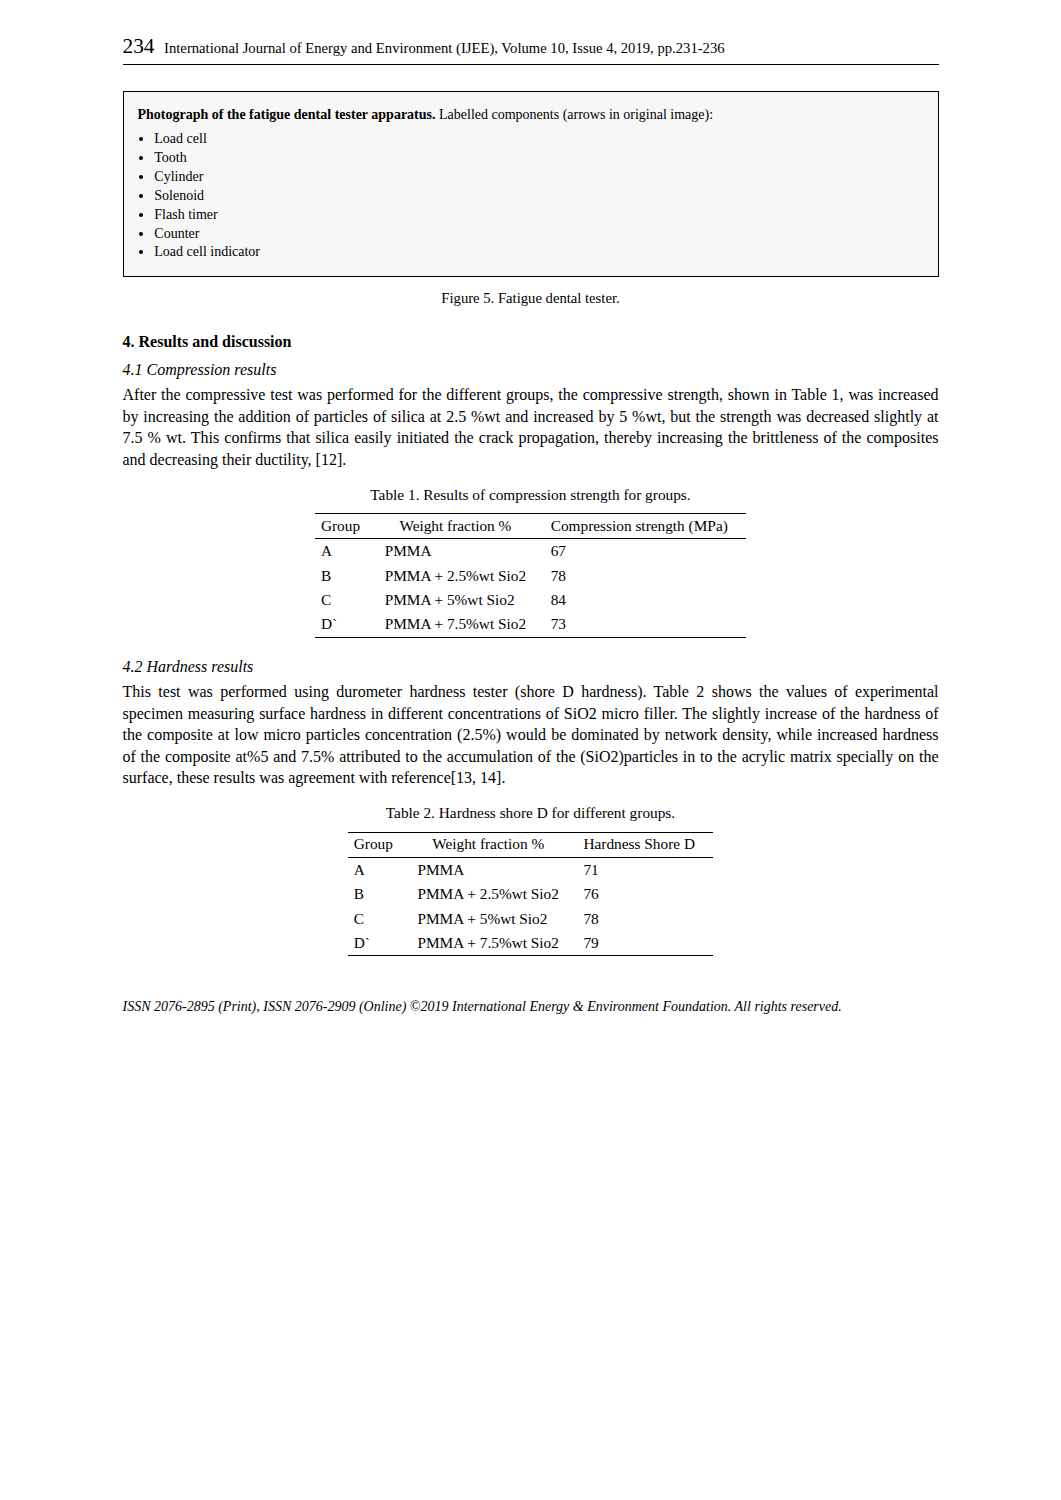234 International Journal of Energy and Environment (IJEE), Volume 10, Issue 4, 2019, pp.231-236
Photograph of the fatigue dental tester apparatus. Labelled components (arrows in original image):
Load cell
Tooth
Cylinder
Solenoid
Flash timer
Counter
Load cell indicator
Figure 5. Fatigue dental tester.
4. Results and discussion
4.1 Compression results
After the compressive test was performed for the different groups, the compressive strength, shown in Table 1, was increased by increasing the addition of particles of silica at 2.5 %wt and increased by 5 %wt, but the strength was decreased slightly at 7.5 % wt. This confirms that silica easily initiated the crack propagation, thereby increasing the brittleness of the composites and decreasing their ductility, [12].
Table 1. Results of compression strength for groups.
| Group | Weight fraction % | Compression strength (MPa) |
| --- | --- | --- |
| A | PMMA | 67 |
| B | PMMA + 2.5%wt Sio2 | 78 |
| C | PMMA + 5%wt Sio2 | 84 |
| D` | PMMA + 7.5%wt Sio2 | 73 |
4.2 Hardness results
This test was performed using durometer hardness tester (shore D hardness). Table 2 shows the values of experimental specimen measuring surface hardness in different concentrations of SiO2 micro filler. The slightly increase of the hardness of the composite at low micro particles concentration (2.5%) would be dominated by network density, while increased hardness of the composite at%5 and 7.5% attributed to the accumulation of the (SiO2)particles in to the acrylic matrix specially on the surface, these results was agreement with reference[13, 14].
Table 2. Hardness shore D for different groups.
| Group | Weight fraction % | Hardness Shore D |
| --- | --- | --- |
| A | PMMA | 71 |
| B | PMMA + 2.5%wt Sio2 | 76 |
| C | PMMA + 5%wt Sio2 | 78 |
| D` | PMMA + 7.5%wt Sio2 | 79 |
ISSN 2076-2895 (Print), ISSN 2076-2909 (Online) ©2019 International Energy & Environment Foundation. All rights reserved.